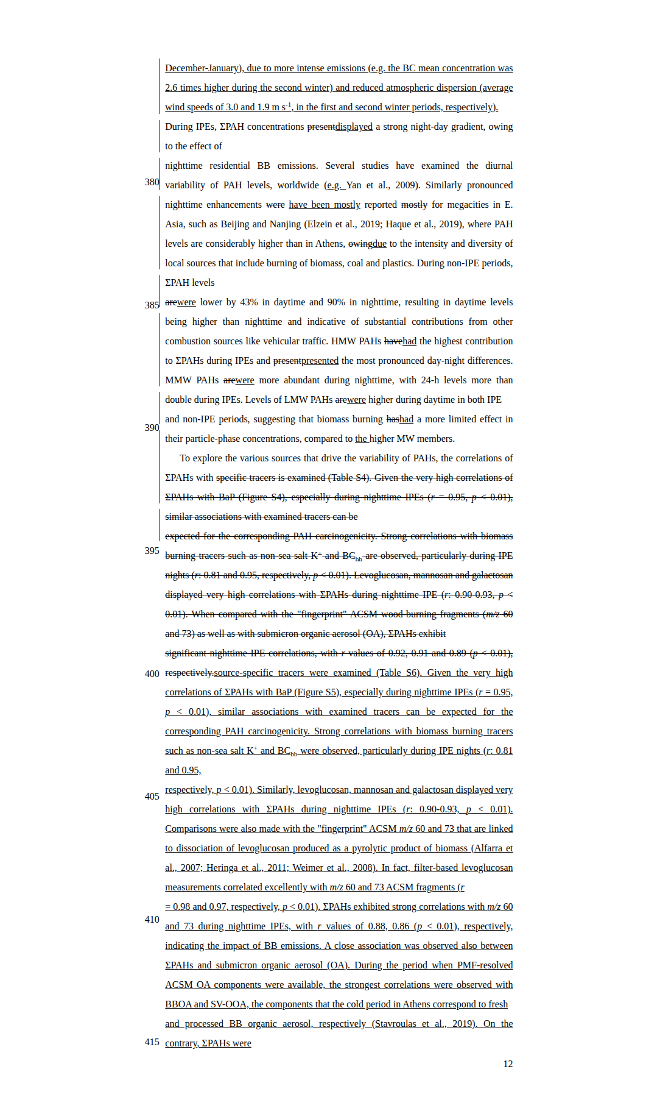December-January), due to more intense emissions (e.g. the BC mean concentration was 2.6 times higher during the second winter) and reduced atmospheric dispersion (average wind speeds of 3.0 and 1.9 m s-1, in the first and second winter periods, respectively).
During IPEs, ΣPAH concentrations present displayed a strong night-day gradient, owing to the effect of
380
nighttime residential BB emissions. Several studies have examined the diurnal variability of PAH levels, worldwide (e.g. Yan et al., 2009). Similarly pronounced nighttime enhancements were have been mostly reported mostly for megacities in E. Asia, such as Beijing and Nanjing (Elzein et al., 2019; Haque et al., 2019), where PAH levels are considerably higher than in Athens, owing due to the intensity and diversity of local sources that include burning of biomass, coal and plastics. During non-IPE periods, ΣPAH levels
385
are were lower by 43% in daytime and 90% in nighttime, resulting in daytime levels being higher than nighttime and indicative of substantial contributions from other combustion sources like vehicular traffic. HMW PAHs have had the highest contribution to ΣPAHs during IPEs and present presented the most pronounced day-night differences. MMW PAHs are were more abundant during nighttime, with 24-h levels more than double during IPEs. Levels of LMW PAHs are were higher during daytime in both IPE
390
and non-IPE periods, suggesting that biomass burning has had a more limited effect in their particle-phase concentrations, compared to the higher MW members.
To explore the various sources that drive the variability of PAHs, the correlations of ΣPAHs with specific tracers is examined (Table S4). Given the very high correlations of ΣPAHs with BaP (Figure S4), especially during nighttime IPEs (r = 0.95, p < 0.01), similar associations with examined tracers can be
395
expected for the corresponding PAH carcinogenicity. Strong correlations with biomass burning tracers such as non-sea salt K+ and BCbb are observed, particularly during IPE nights (r: 0.81 and 0.95, respectively, p < 0.01). Levoglucosan, mannosan and galactosan displayed very high correlations with ΣPAHs during nighttime IPE (r: 0.90-0.93, p < 0.01). When compared with the "fingerprint" ACSM wood-burning fragments (m/z 60 and 73) as well as with submicron organic aerosol (OA), ΣPAHs exhibit
400
significant nighttime IPE correlations, with r values of 0.92, 0.91 and 0.89 (p < 0.01), respectively. source-specific tracers were examined (Table S6). Given the very high correlations of ΣPAHs with BaP (Figure S5), especially during nighttime IPEs (r = 0.95, p < 0.01), similar associations with examined tracers can be expected for the corresponding PAH carcinogenicity. Strong correlations with biomass burning tracers such as non-sea salt K+ and BCbb were observed, particularly during IPE nights (r: 0.81 and 0.95,
405
respectively, p < 0.01). Similarly, levoglucosan, mannosan and galactosan displayed very high correlations with ΣPAHs during nighttime IPEs (r: 0.90-0.93, p < 0.01). Comparisons were also made with the "fingerprint" ACSM m/z 60 and 73 that are linked to dissociation of levoglucosan produced as a pyrolytic product of biomass (Alfarra et al., 2007; Heringa et al., 2011; Weimer et al., 2008). In fact, filter-based levoglucosan measurements correlated excellently with m/z 60 and 73 ACSM fragments (r
410
= 0.98 and 0.97, respectively, p < 0.01). ΣPAHs exhibited strong correlations with m/z 60 and 73 during nighttime IPEs, with r values of 0.88, 0.86 (p < 0.01), respectively, indicating the impact of BB emissions. A close association was observed also between ΣPAHs and submicron organic aerosol (OA). During the period when PMF-resolved ACSM OA components were available, the strongest correlations were observed with BBOA and SV-OOA, the components that the cold period in Athens correspond to fresh
415
and processed BB organic aerosol, respectively (Stavroulas et al., 2019). On the contrary, ΣPAHs were
12